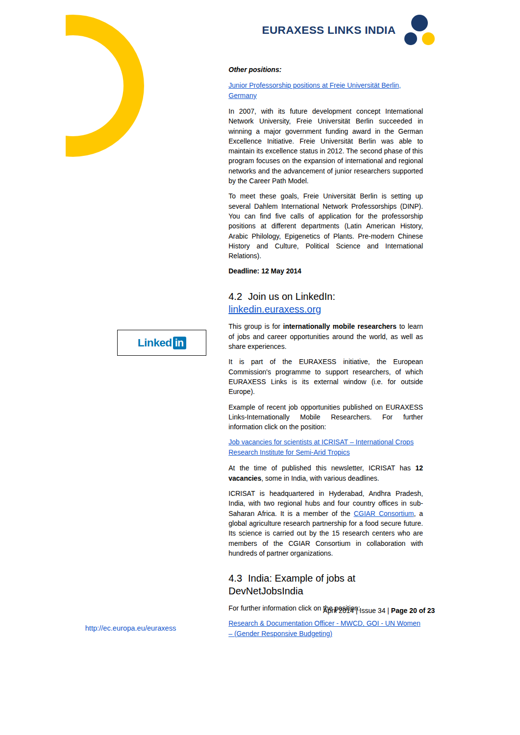EURAXESS LINKS INDIA
Other positions:
Junior Professorship positions at Freie Universität Berlin, Germany
In 2007, with its future development concept International Network University, Freie Universität Berlin succeeded in winning a major government funding award in the German Excellence Initiative. Freie Universität Berlin was able to maintain its excellence status in 2012. The second phase of this program focuses on the expansion of international and regional networks and the advancement of junior researchers supported by the Career Path Model.
To meet these goals, Freie Universität Berlin is setting up several Dahlem International Network Professorships (DINP). You can find five calls of application for the professorship positions at different departments (Latin American History, Arabic Philology, Epigenetics of Plants. Pre-modern Chinese History and Culture, Political Science and International Relations).
Deadline: 12 May 2014
4.2 Join us on LinkedIn: linkedin.euraxess.org
This group is for internationally mobile researchers to learn of jobs and career opportunities around the world, as well as share experiences.
It is part of the EURAXESS initiative, the European Commission's programme to support researchers, of which EURAXESS Links is its external window (i.e. for outside Europe).
Example of recent job opportunities published on EURAXESS Links-Internationally Mobile Researchers. For further information click on the position:
Job vacancies for scientists at ICRISAT – International Crops Research Institute for Semi-Arid Tropics
At the time of published this newsletter, ICRISAT has 12 vacancies, some in India, with various deadlines.
ICRISAT is headquartered in Hyderabad, Andhra Pradesh, India, with two regional hubs and four country offices in sub-Saharan Africa. It is a member of the CGIAR Consortium, a global agriculture research partnership for a food secure future. Its science is carried out by the 15 research centers who are members of the CGIAR Consortium in collaboration with hundreds of partner organizations.
4.3 India: Example of jobs at DevNetJobsIndia
For further information click on the position:
Research & Documentation Officer - MWCD, GOI - UN Women – (Gender Responsive Budgeting)
Linkedin
April 2014 | Issue 34 | Page 20 of 23
http://ec.europa.eu/euraxess